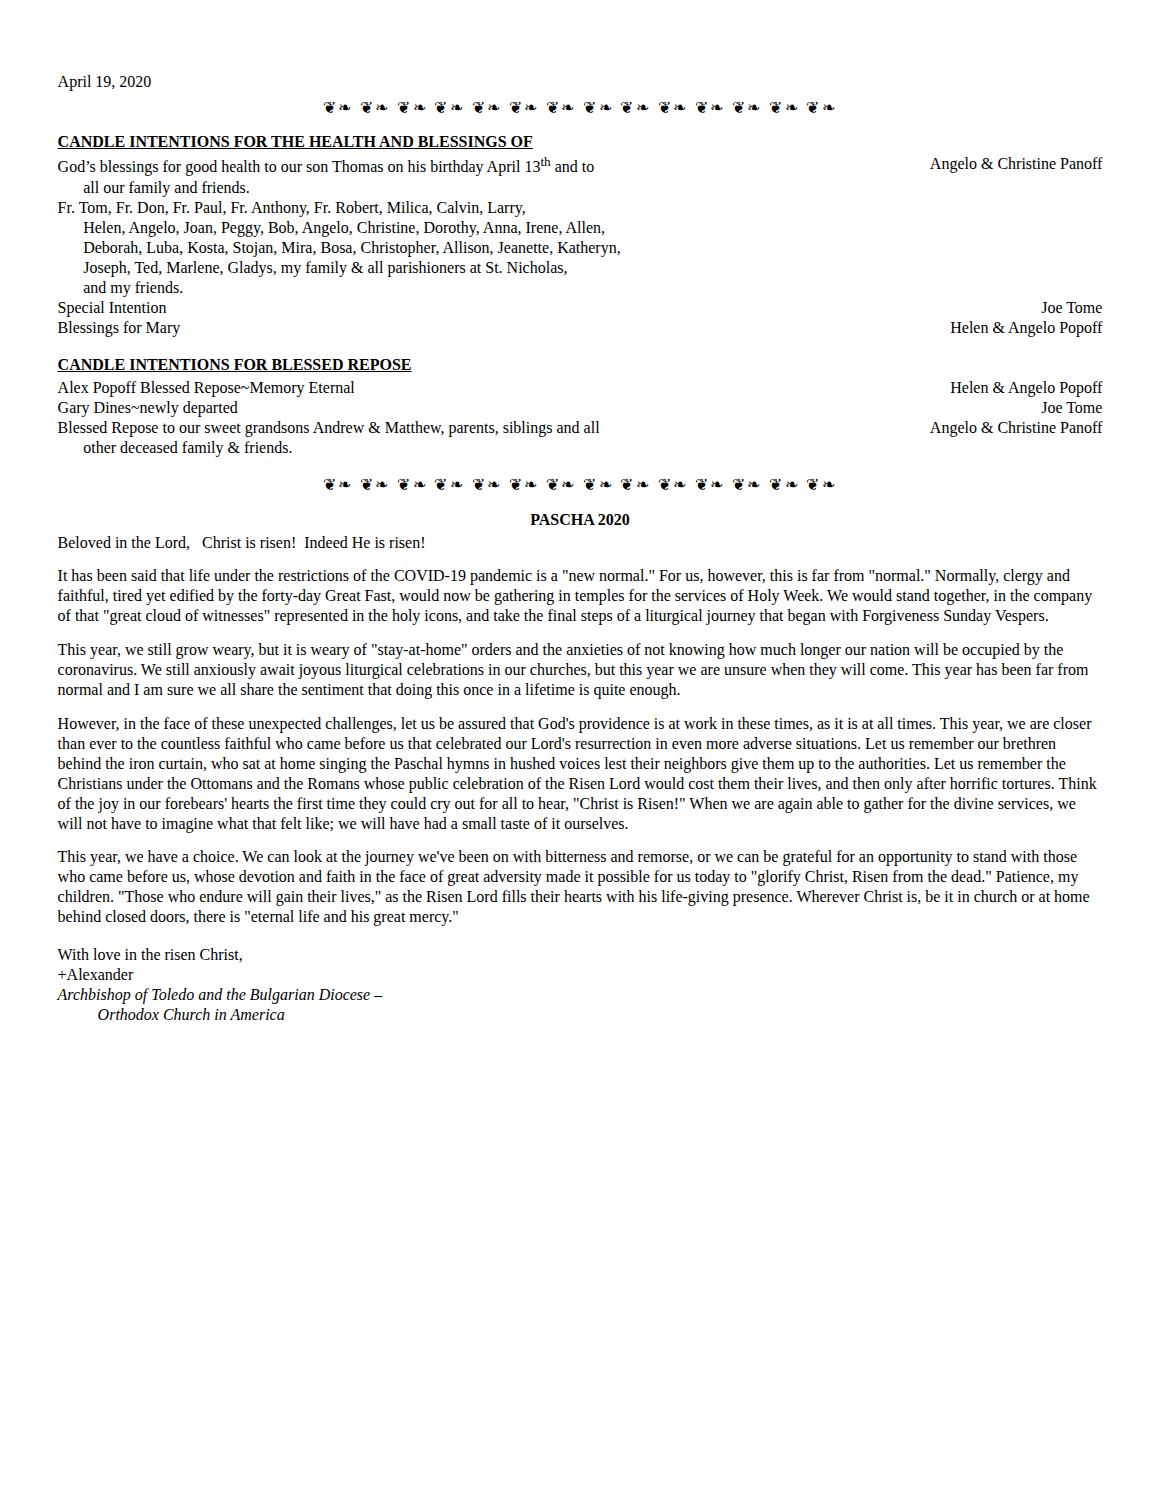April 19, 2020
❦❧ ❦❧ ❦❧ ❦❧ ❦❧ ❦❧ ❦❧ ❦❧ ❦❧ ❦❧ ❦❧ ❦❧ ❦❧ ❦❧
CANDLE INTENTIONS FOR THE HEALTH AND BLESSINGS OF
| God’s blessings for good health to our son Thomas on his birthday April 13 th and to all our family and friends. | Angelo & Christine Panoff |
| Fr. Tom, Fr. Don, Fr. Paul, Fr. Anthony, Fr. Robert, Milica, Calvin, Larry, Helen, Angelo, Joan, Peggy, Bob, Angelo, Christine, Dorothy, Anna, Irene, Allen, Deborah, Luba, Kosta, Stojan, Mira, Bosa, Christopher, Allison, Jeanette, Katheryn, Joseph, Ted, Marlene, Gladys, my family & all parishioners at St. Nicholas, and my friends. | |
| Special Intention | Joe Tome |
| Blessings for Mary | Helen & Angelo Popoff |
CANDLE INTENTIONS FOR BLESSED REPOSE
| Alex Popoff Blessed Repose~Memory Eternal | Helen & Angelo Popoff |
| Gary Dines~newly departed | Joe Tome |
| Blessed Repose to our sweet grandsons Andrew & Matthew, parents, siblings and all other deceased family & friends. | Angelo & Christine Panoff |
❦❧ ❦❧ ❦❧ ❦❧ ❦❧ ❦❧ ❦❧ ❦❧ ❦❧ ❦❧ ❦❧ ❦❧ ❦❧ ❦❧
PASCHA 2020
Beloved in the Lord, Christ is risen! Indeed He is risen!
It has been said that life under the restrictions of the COVID-19 pandemic is a "new normal." For us, however, this is far from "normal." Normally, clergy and faithful, tired yet edified by the forty-day Great Fast, would now be gathering in temples for the services of Holy Week. We would stand together, in the company of that "great cloud of witnesses" represented in the holy icons, and take the final steps of a liturgical journey that began with Forgiveness Sunday Vespers.
This year, we still grow weary, but it is weary of "stay-at-home" orders and the anxieties of not knowing how much longer our nation will be occupied by the coronavirus. We still anxiously await joyous liturgical celebrations in our churches, but this year we are unsure when they will come. This year has been far from normal and I am sure we all share the sentiment that doing this once in a lifetime is quite enough.
However, in the face of these unexpected challenges, let us be assured that God's providence is at work in these times, as it is at all times. This year, we are closer than ever to the countless faithful who came before us that celebrated our Lord's resurrection in even more adverse situations. Let us remember our brethren behind the iron curtain, who sat at home singing the Paschal hymns in hushed voices lest their neighbors give them up to the authorities. Let us remember the Christians under the Ottomans and the Romans whose public celebration of the Risen Lord would cost them their lives, and then only after horrific tortures. Think of the joy in our forebears' hearts the first time they could cry out for all to hear, "Christ is Risen!" When we are again able to gather for the divine services, we will not have to imagine what that felt like; we will have had a small taste of it ourselves.
This year, we have a choice. We can look at the journey we've been on with bitterness and remorse, or we can be grateful for an opportunity to stand with those who came before us, whose devotion and faith in the face of great adversity made it possible for us today to "glorify Christ, Risen from the dead." Patience, my children. "Those who endure will gain their lives," as the Risen Lord fills their hearts with his life-giving presence. Wherever Christ is, be it in church or at home behind closed doors, there is "eternal life and his great mercy."
With love in the risen Christ,
+Alexander
Archbishop of Toledo and the Bulgarian Diocese –
Orthodox Church in America